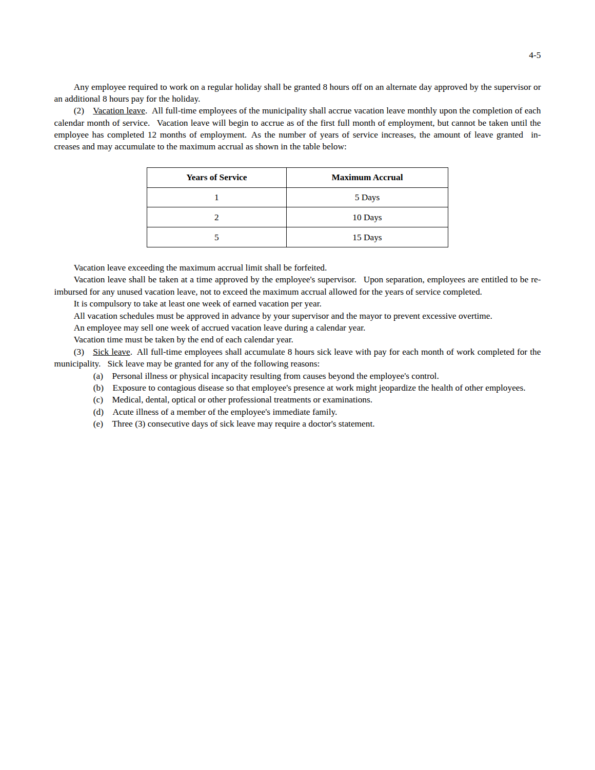4-5
Any employee required to work on a regular holiday shall be granted 8 hours off on an alternate day approved by the supervisor or an additional 8 hours pay for the holiday.
(2) Vacation leave. All full-time employees of the municipality shall accrue vacation leave monthly upon the completion of each calendar month of service.  Vacation leave will begin to accrue as of the first full month of employment, but cannot be taken until the employee has completed 12 months of employment. As the number of years of service increases, the amount of leave granted  increases and may accumulate to the maximum accrual as shown in the table below:
| Years of Service | Maximum Accrual |
| --- | --- |
| 1 | 5 Days |
| 2 | 10 Days |
| 5 | 15 Days |
Vacation leave exceeding the maximum accrual limit shall be forfeited.
Vacation leave shall be taken at a time approved by the employee's supervisor.  Upon separation, employees are entitled to be reimbursed for any unused vacation leave, not to exceed the maximum accrual allowed for the years of service completed.
It is compulsory to take at least one week of earned vacation per year.
All vacation schedules must be approved in advance by your supervisor and the mayor to prevent excessive overtime.
An employee may sell one week of accrued vacation leave during a calendar year.
Vacation time must be taken by the end of each calendar year.
(3) Sick leave. All full-time employees shall accumulate 8 hours sick leave with pay for each month of work completed for the municipality.  Sick leave may be granted for any of the following reasons:
(a) Personal illness or physical incapacity resulting from causes beyond the employee's control.
(b) Exposure to contagious disease so that employee's presence at work might jeopardize the health of other employees.
(c) Medical, dental, optical or other professional treatments or examinations.
(d) Acute illness of a member of the employee's immediate family.
(e) Three (3) consecutive days of sick leave may require a doctor's statement.